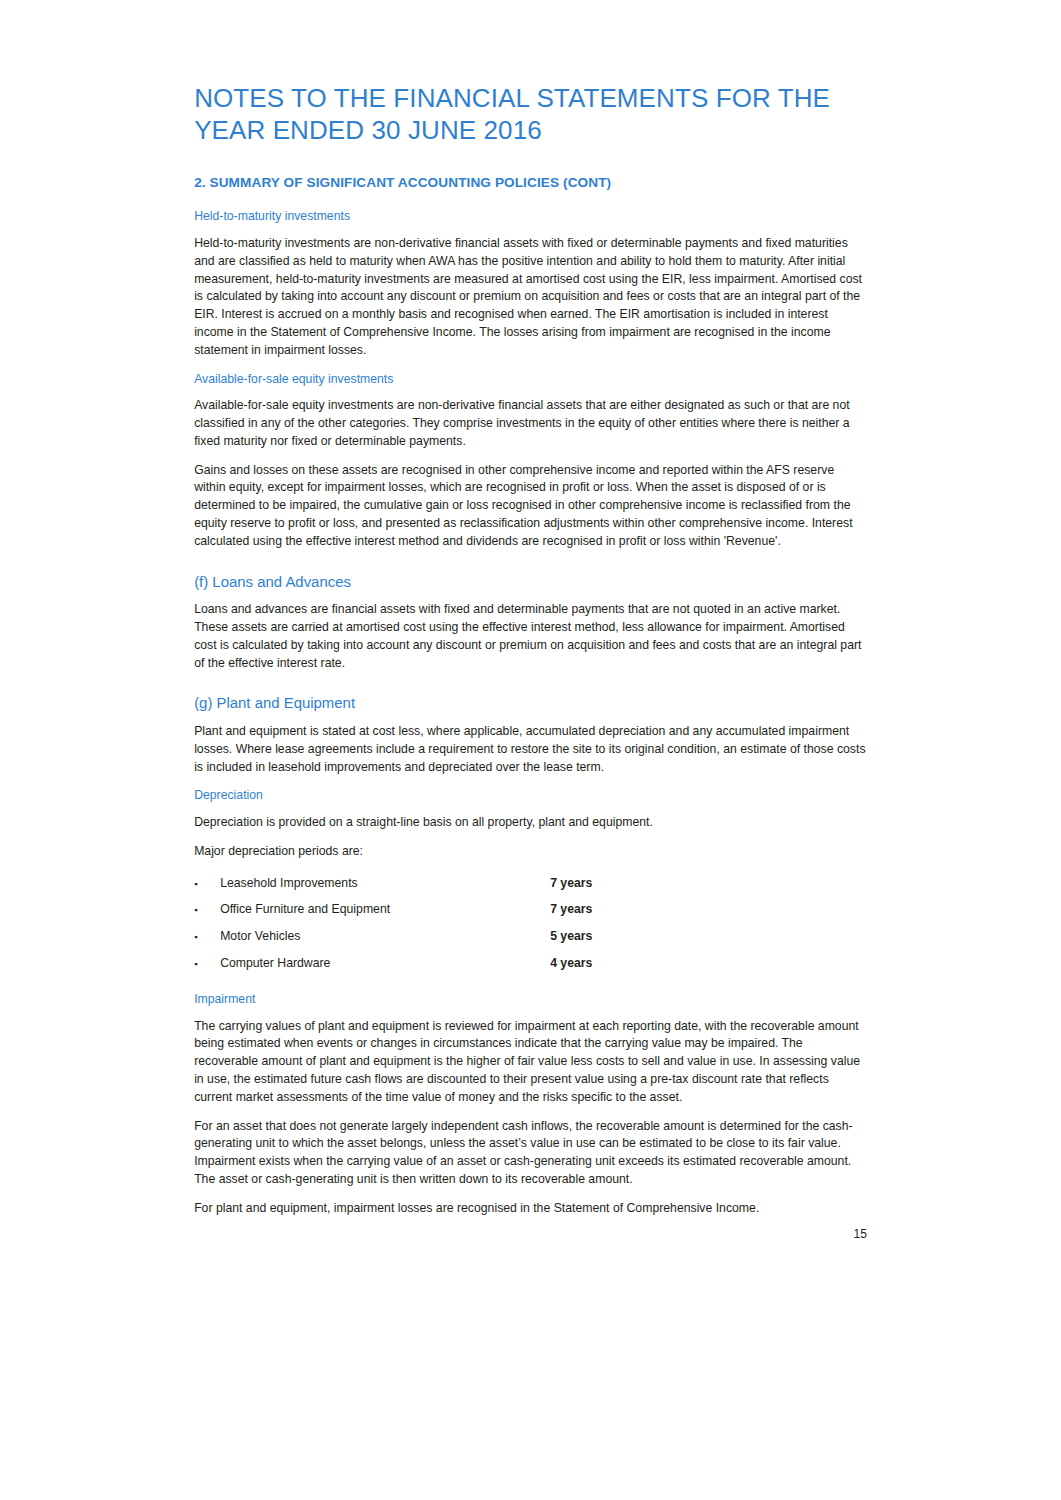NOTES TO THE FINANCIAL STATEMENTS FOR THE YEAR ENDED 30 JUNE 2016
2. SUMMARY OF SIGNIFICANT ACCOUNTING POLICIES (CONT)
Held-to-maturity investments
Held-to-maturity investments are non-derivative financial assets with fixed or determinable payments and fixed maturities and are classified as held to maturity when AWA has the positive intention and ability to hold them to maturity. After initial measurement, held-to-maturity investments are measured at amortised cost using the EIR, less impairment. Amortised cost is calculated by taking into account any discount or premium on acquisition and fees or costs that are an integral part of the EIR. Interest is accrued on a monthly basis and recognised when earned. The EIR amortisation is included in interest income in the Statement of Comprehensive Income. The losses arising from impairment are recognised in the income statement in impairment losses.
Available-for-sale equity investments
Available-for-sale equity investments are non-derivative financial assets that are either designated as such or that are not classified in any of the other categories. They comprise investments in the equity of other entities where there is neither a fixed maturity nor fixed or determinable payments.
Gains and losses on these assets are recognised in other comprehensive income and reported within the AFS reserve within equity, except for impairment losses, which are recognised in profit or loss. When the asset is disposed of or is determined to be impaired, the cumulative gain or loss recognised in other comprehensive income is reclassified from the equity reserve to profit or loss, and presented as reclassification adjustments within other comprehensive income. Interest calculated using the effective interest method and dividends are recognised in profit or loss within 'Revenue'.
(f) Loans and Advances
Loans and advances are financial assets with fixed and determinable payments that are not quoted in an active market. These assets are carried at amortised cost using the effective interest method, less allowance for impairment. Amortised cost is calculated by taking into account any discount or premium on acquisition and fees and costs that are an integral part of the effective interest rate.
(g) Plant and Equipment
Plant and equipment is stated at cost less, where applicable, accumulated depreciation and any accumulated impairment losses. Where lease agreements include a requirement to restore the site to its original condition, an estimate of those costs is included in leasehold improvements and depreciated over the lease term.
Depreciation
Depreciation is provided on a straight-line basis on all property, plant and equipment.
Major depreciation periods are:
▪Leasehold Improvements 7 years
▪Office Furniture and Equipment 7 years
▪Motor Vehicles 5 years
▪Computer Hardware 4 years
Impairment
The carrying values of plant and equipment is reviewed for impairment at each reporting date, with the recoverable amount being estimated when events or changes in circumstances indicate that the carrying value may be impaired. The recoverable amount of plant and equipment is the higher of fair value less costs to sell and value in use. In assessing value in use, the estimated future cash flows are discounted to their present value using a pre-tax discount rate that reflects current market assessments of the time value of money and the risks specific to the asset.
For an asset that does not generate largely independent cash inflows, the recoverable amount is determined for the cash-generating unit to which the asset belongs, unless the asset’s value in use can be estimated to be close to its fair value. Impairment exists when the carrying value of an asset or cash-generating unit exceeds its estimated recoverable amount. The asset or cash-generating unit is then written down to its recoverable amount.
For plant and equipment, impairment losses are recognised in the Statement of Comprehensive Income.
15